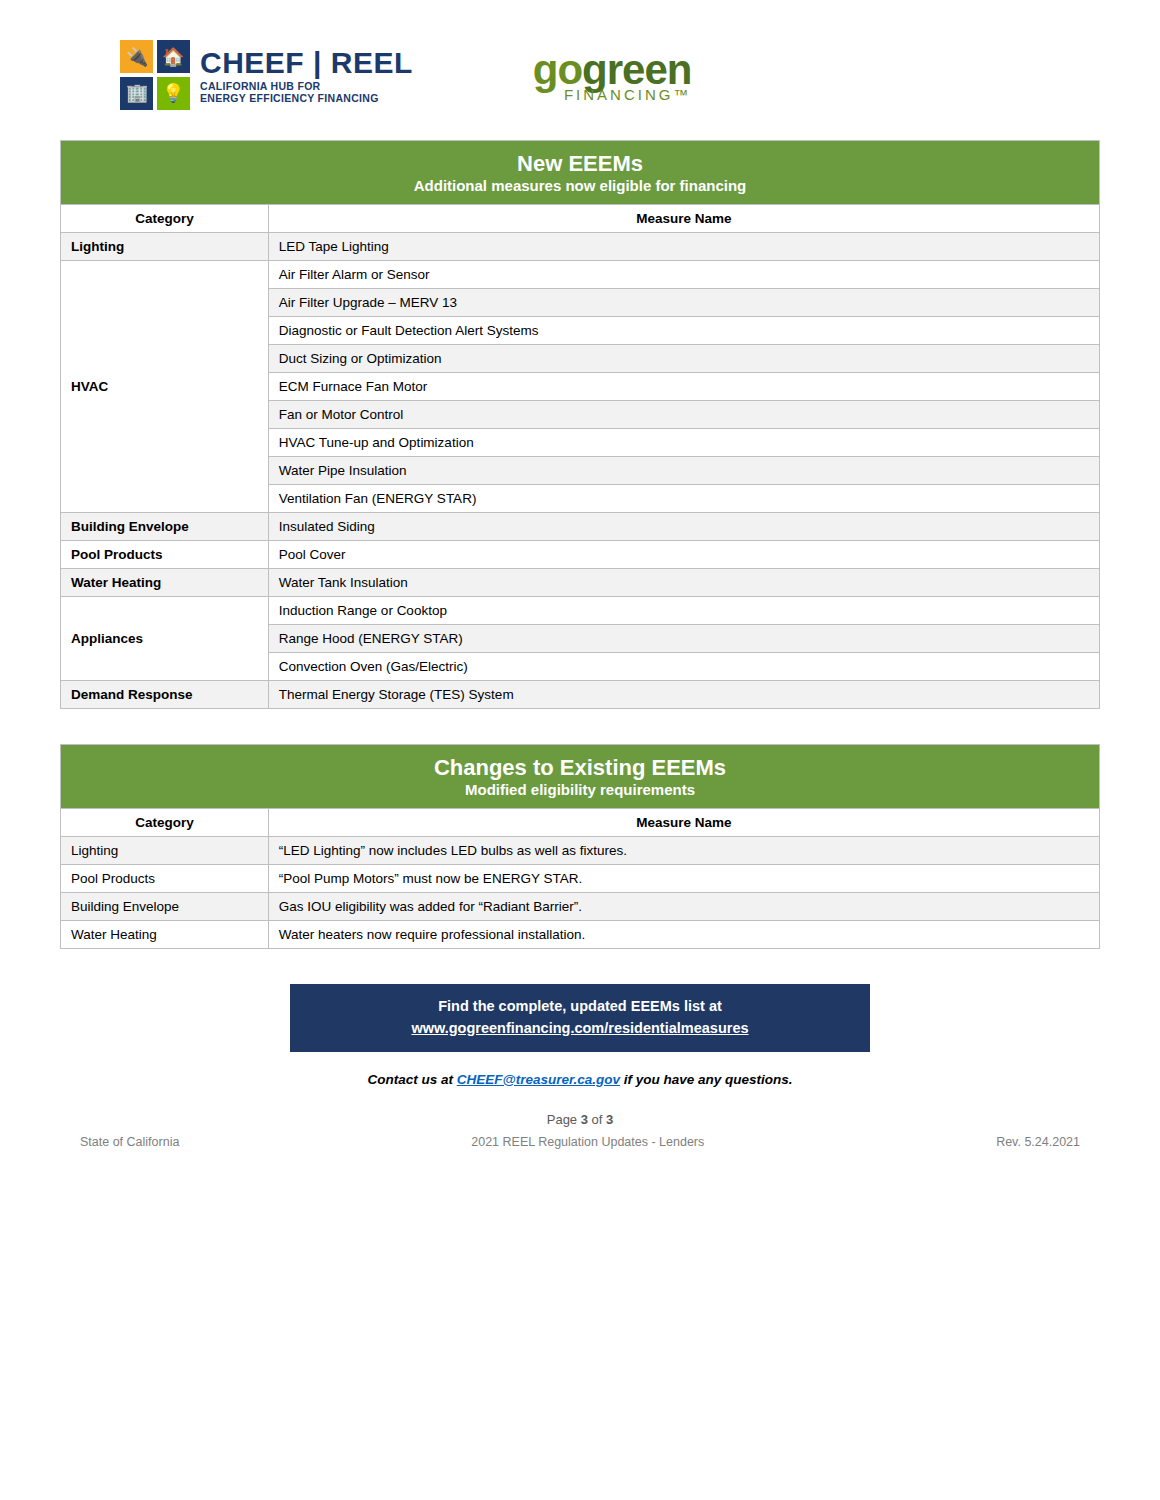🔌
🏠
🏢
💡
CHEEF | REEL
CALIFORNIA HUB FOR
ENERGY EFFICIENCY FINANCING
gogreen
FINANCING™
| New EEEMs Additional measures now eligible for financing |
| Category | Measure Name |
| Lighting | LED Tape Lighting |
| HVAC | Air Filter Alarm or Sensor |
| Air Filter Upgrade – MERV 13 |
| Diagnostic or Fault Detection Alert Systems |
| Duct Sizing or Optimization |
| ECM Furnace Fan Motor |
| Fan or Motor Control |
| HVAC Tune-up and Optimization |
| Water Pipe Insulation |
| Ventilation Fan (ENERGY STAR) |
| Building Envelope | Insulated Siding |
| Pool Products | Pool Cover |
| Water Heating | Water Tank Insulation |
| Appliances | Induction Range or Cooktop |
| Range Hood (ENERGY STAR) |
| Convection Oven (Gas/Electric) |
| Demand Response | Thermal Energy Storage (TES) System |
| Changes to Existing EEEMs Modified eligibility requirements |
| Category | Measure Name |
| Lighting | “LED Lighting” now includes LED bulbs as well as fixtures. |
| Pool Products | “Pool Pump Motors” must now be ENERGY STAR. |
| Building Envelope | Gas IOU eligibility was added for “Radiant Barrier”. |
| Water Heating | Water heaters now require professional installation. |
Find the complete, updated EEEMs list at
www.gogreenfinancing.com/residentialmeasures
Contact us at CHEEF@treasurer.ca.gov if you have any questions.
Page 3 of 3
State of California 2021 REEL Regulation Updates - Lenders Rev. 5.24.2021